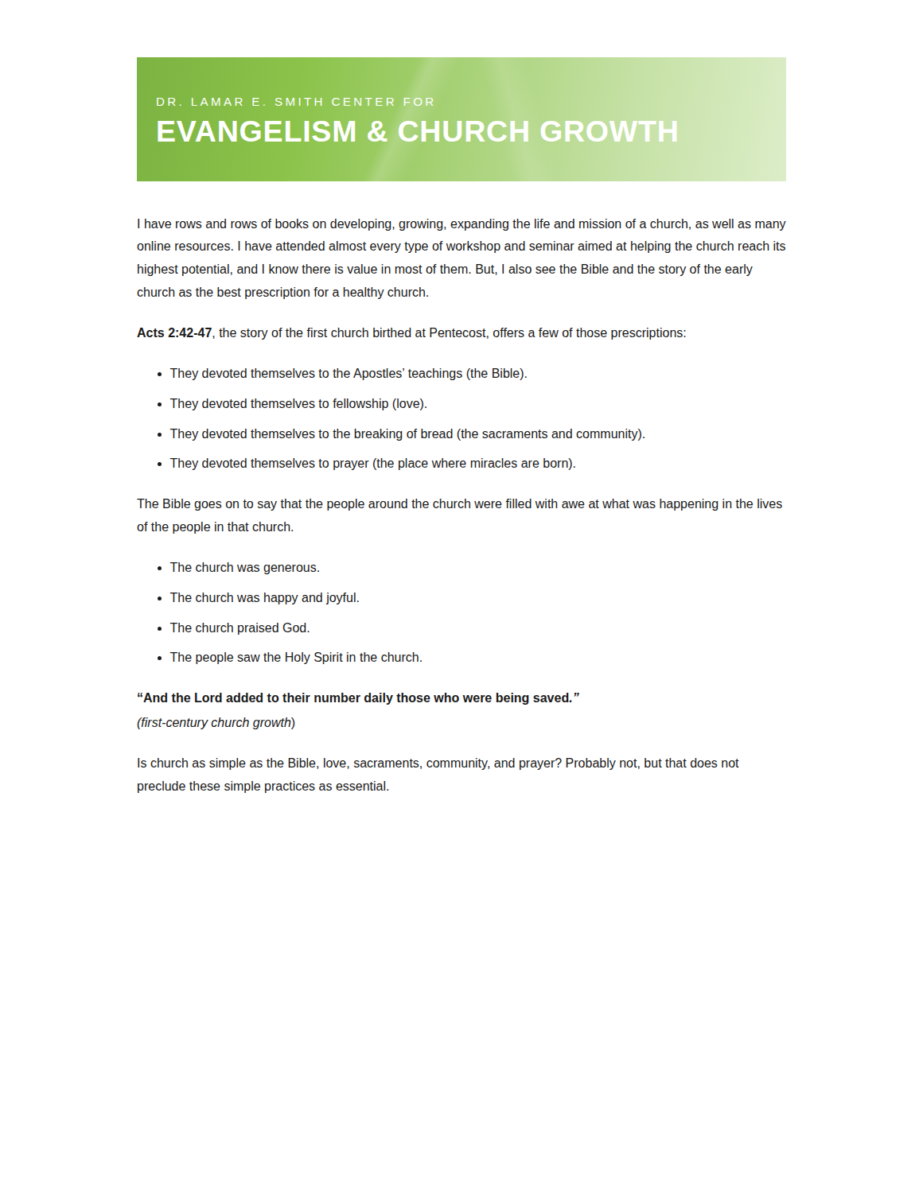Dr. Lamar E. Smith Center for
Evangelism & Church Growth
I have rows and rows of books on developing, growing, expanding the life and mission of a church, as well as many online resources. I have attended almost every type of workshop and seminar aimed at helping the church reach its highest potential, and I know there is value in most of them. But, I also see the Bible and the story of the early church as the best prescription for a healthy church.
Acts 2:42-47, the story of the first church birthed at Pentecost, offers a few of those prescriptions:
They devoted themselves to the Apostles’ teachings (the Bible).
They devoted themselves to fellowship (love).
They devoted themselves to the breaking of bread (the sacraments and community).
They devoted themselves to prayer (the place where miracles are born).
The Bible goes on to say that the people around the church were filled with awe at what was happening in the lives of the people in that church.
The church was generous.
The church was happy and joyful.
The church praised God.
The people saw the Holy Spirit in the church.
“And the Lord added to their number daily those who were being saved.”
(first-century church growth)
Is church as simple as the Bible, love, sacraments, community, and prayer? Probably not, but that does not preclude these simple practices as essential.